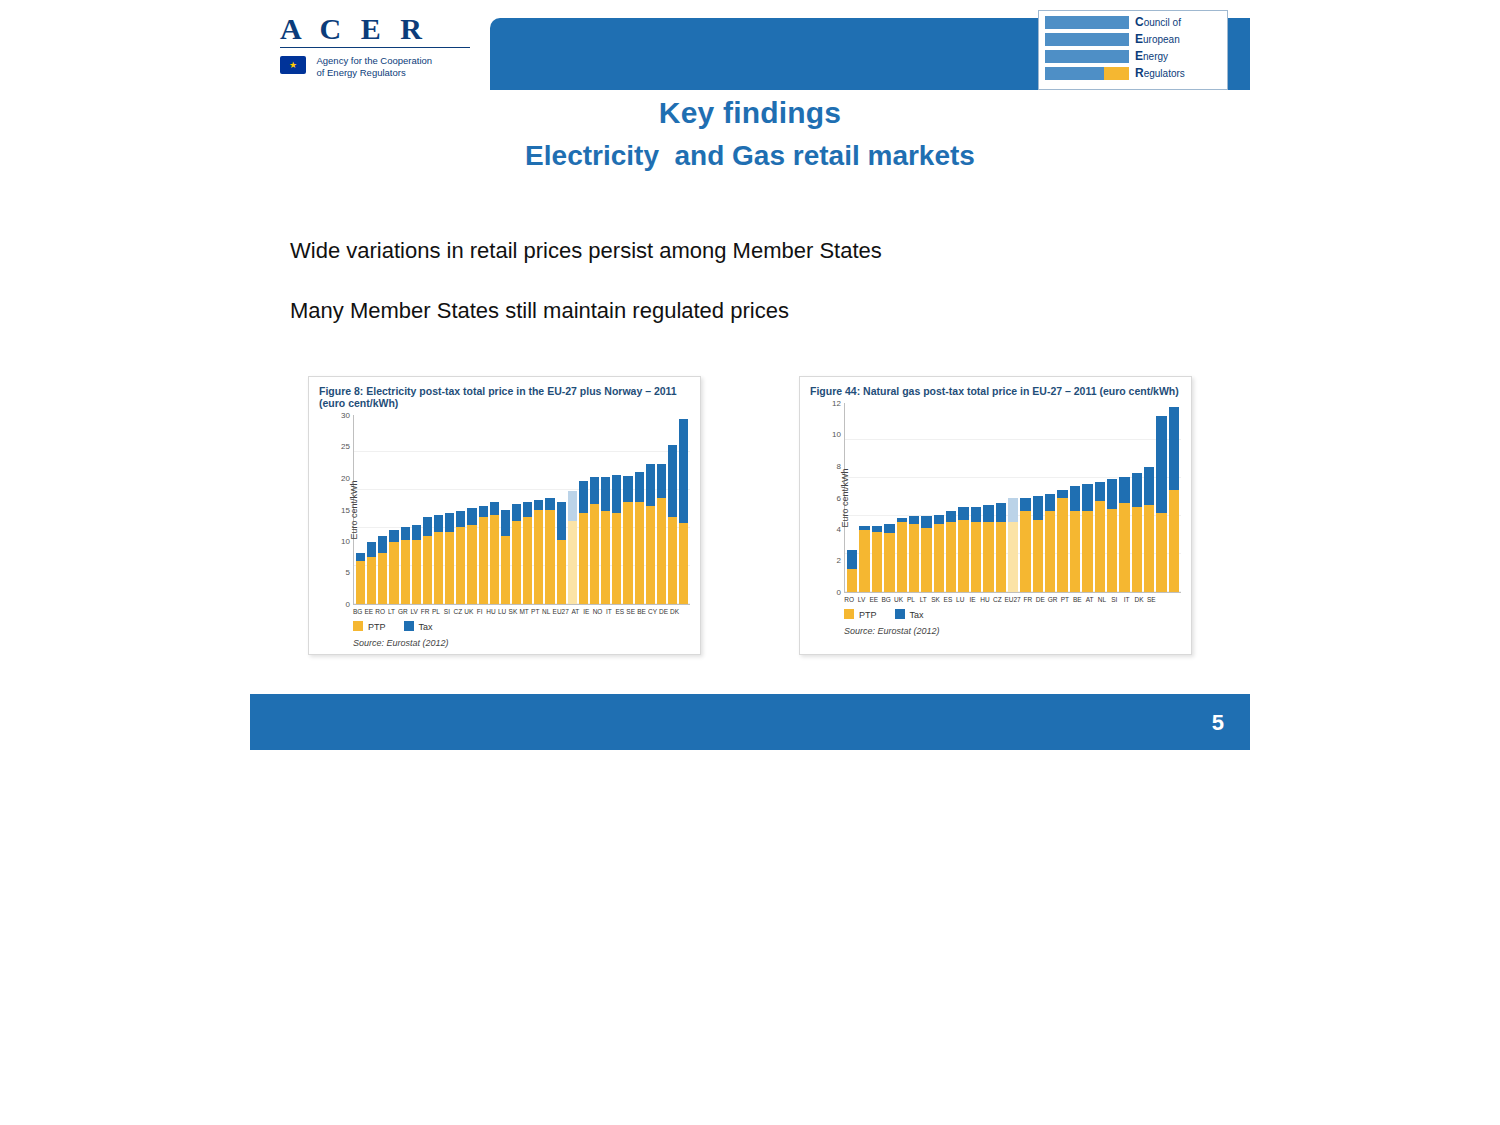A C E R
Agency for the Cooperation
of Energy Regulators
Council of
European
Energy
Regulators
Key findings
Electricity and Gas retail markets
Wide variations in retail prices persist among Member States
Many Member States still maintain regulated prices
Figure 8: Electricity post-tax total price in the EU-27 plus Norway – 2011 (euro cent/kWh)
Euro cent/kWh
30 25 20 15 10 5 0
BG EE RO LT GR LV FR PL SI CZ UK FI HU LU SK MT PT NL EU27 AT IE NO IT ES SE BE CY DE DK
PTP Tax
Source: Eurostat (2012)
Figure 44: Natural gas post-tax total price in EU-27 – 2011 (euro cent/kWh)
Euro cent/kWh
12 10 8 6 4 2 0
RO LV EE BG UK PL LT SK ES LU IE HU CZ EU27 FR DE GR PT BE AT NL SI IT DK SE
PTP Tax
Source: Eurostat (2012)
5